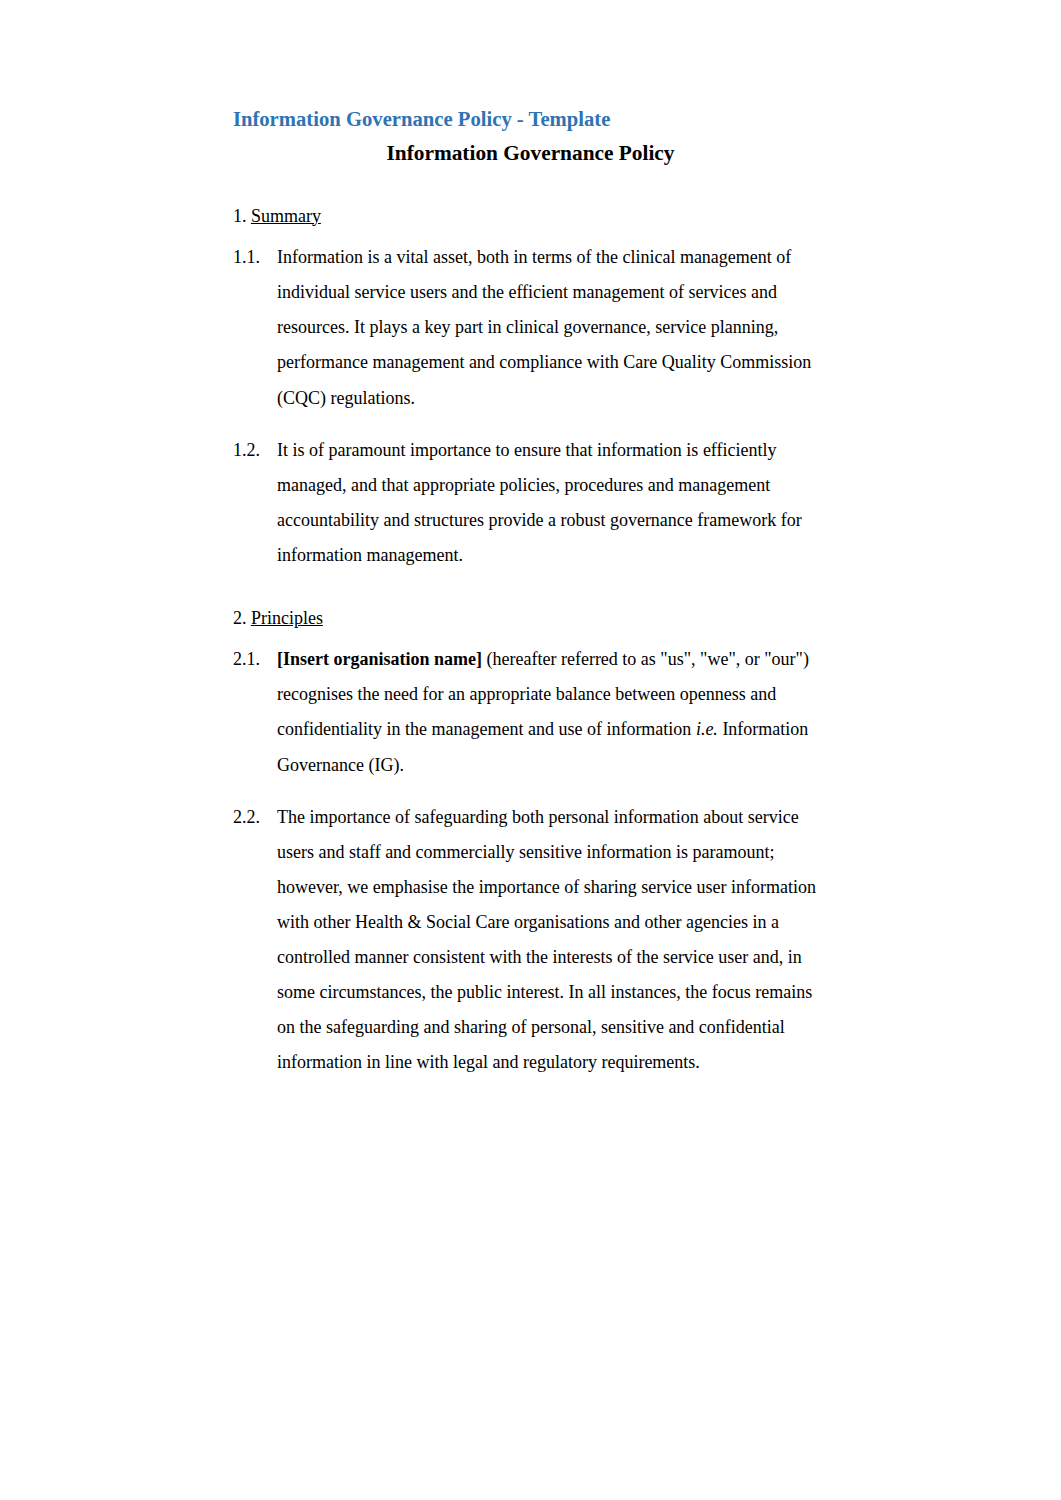Information Governance Policy - Template
Information Governance Policy
1. Summary
1.1. Information is a vital asset, both in terms of the clinical management of individual service users and the efficient management of services and resources. It plays a key part in clinical governance, service planning, performance management and compliance with Care Quality Commission (CQC) regulations.
1.2. It is of paramount importance to ensure that information is efficiently managed, and that appropriate policies, procedures and management accountability and structures provide a robust governance framework for information management.
2. Principles
2.1. [Insert organisation name] (hereafter referred to as "us", "we", or "our") recognises the need for an appropriate balance between openness and confidentiality in the management and use of information i.e. Information Governance (IG).
2.2. The importance of safeguarding both personal information about service users and staff and commercially sensitive information is paramount; however, we emphasise the importance of sharing service user information with other Health & Social Care organisations and other agencies in a controlled manner consistent with the interests of the service user and, in some circumstances, the public interest. In all instances, the focus remains on the safeguarding and sharing of personal, sensitive and confidential information in line with legal and regulatory requirements.